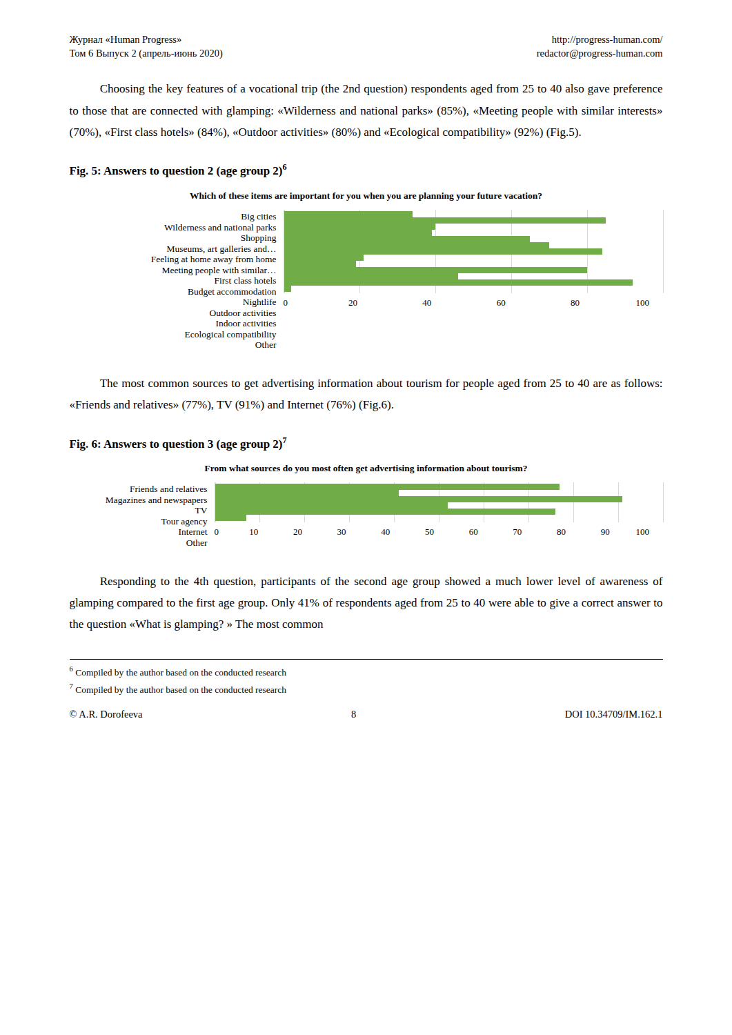Журнал «Human Progress»
Том 6 Выпуск 2 (апрель-июнь 2020)
http://progress-human.com/
redactor@progress-human.com
Choosing the key features of a vocational trip (the 2nd question) respondents aged from 25 to 40 also gave preference to those that are connected with glamping: «Wilderness and national parks» (85%), «Meeting people with similar interests» (70%), «First class hotels» (84%), «Outdoor activities» (80%) and «Ecological compatibility» (92%) (Fig.5).
Fig. 5: Answers to question 2 (age group 2)6
Which of these items are important for you when you are planning your future vacation?
Big cities Wilderness and national parks Shopping Museums, art galleries and… Feeling at home away from home Meeting people with similar… First class hotels Budget accommodation Nightlife Outdoor activities Indoor activities Ecological compatibility Other
020406080100
The most common sources to get advertising information about tourism for people aged from 25 to 40 are as follows: «Friends and relatives» (77%), TV (91%) and Internet (76%) (Fig.6).
Fig. 6: Answers to question 3 (age group 2)7
From what sources do you most often get advertising information about tourism?
Friends and relatives Magazines and newspapers TV Tour agency Internet Other
0102030405060708090100
Responding to the 4th question, participants of the second age group showed a much lower level of awareness of glamping compared to the first age group. Only 41% of respondents aged from 25 to 40 were able to give a correct answer to the question «What is glamping? » The most common
6 Compiled by the author based on the conducted research
7 Compiled by the author based on the conducted research
© A.R. Dorofeeva
8
DOI 10.34709/IM.162.1